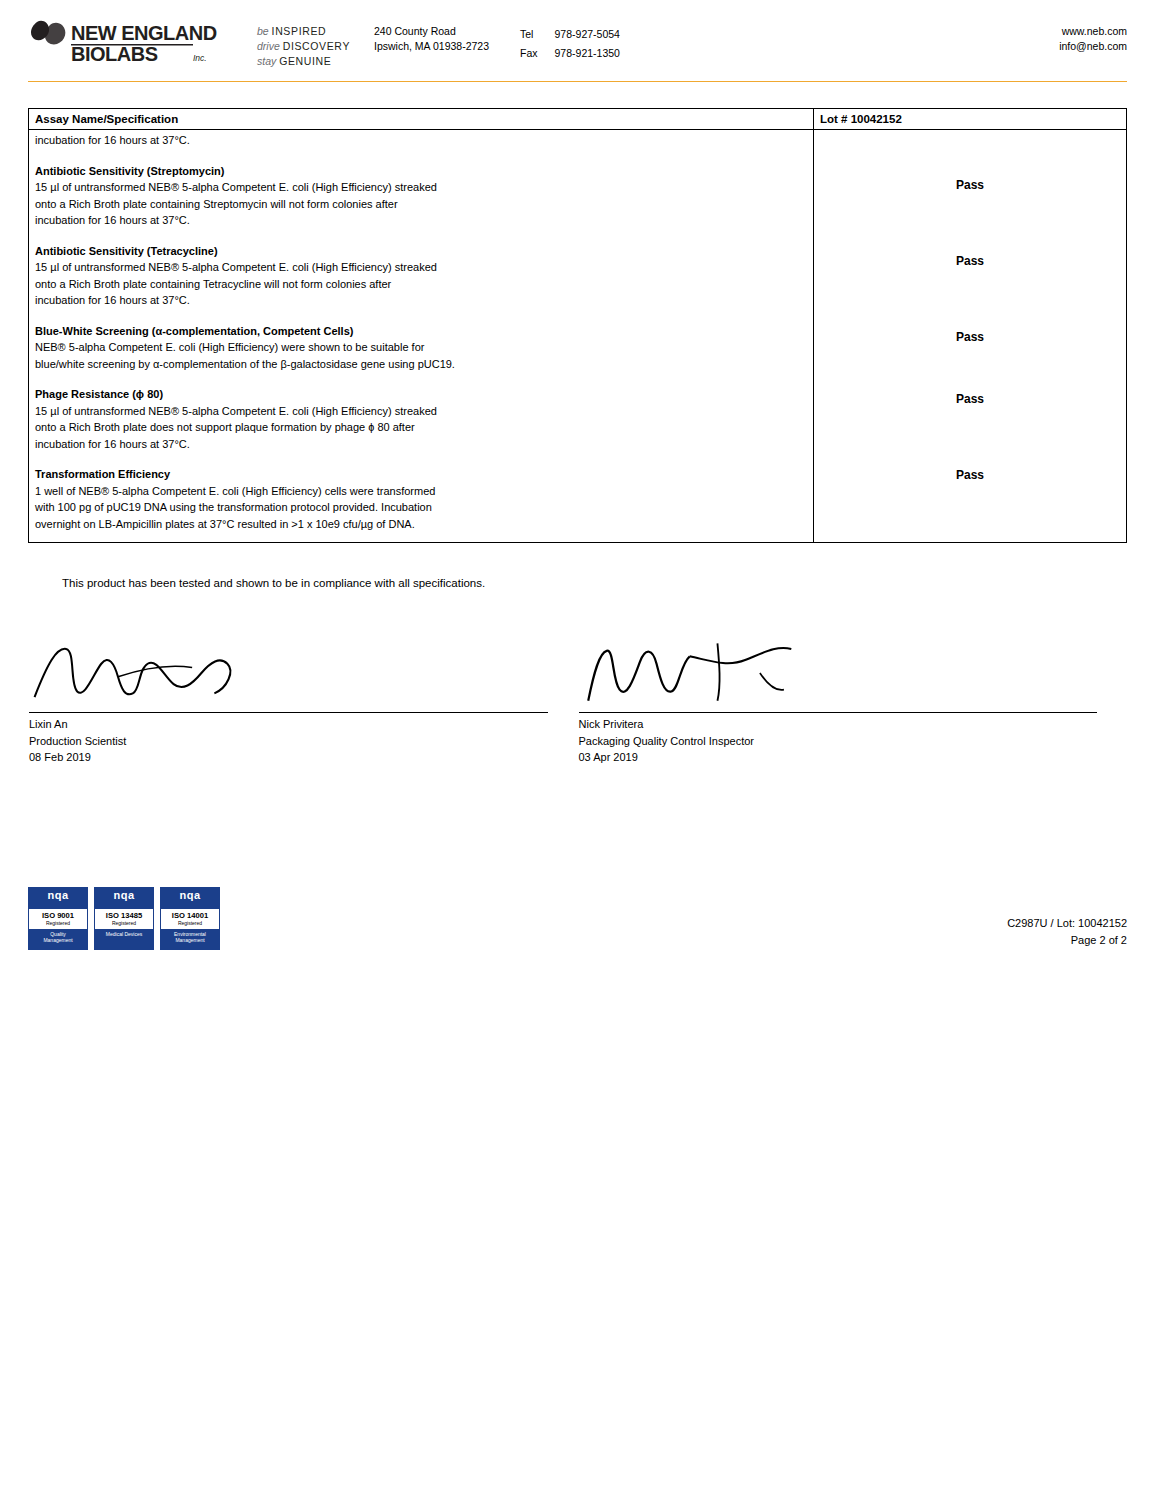be INSPIRED
drive DISCOVERY
stay GENUINE
240 County Road
Ipswich, MA 01938-2723
| Tel | 978-927-5054 |
| Fax | 978-921-1350 |
www.neb.com
info@neb.com
| Assay Name/Specification | Lot # 10042152 |
| --- | --- |
| incubation for 16 hours at 37°C. Antibiotic Sensitivity (Streptomycin) 15 µl of untransformed NEB® 5-alpha Competent E. coli (High Efficiency) streaked onto a Rich Broth plate containing Streptomycin will not form colonies after incubation for 16 hours at 37°C. Antibiotic Sensitivity (Tetracycline) 15 µl of untransformed NEB® 5-alpha Competent E. coli (High Efficiency) streaked onto a Rich Broth plate containing Tetracycline will not form colonies after incubation for 16 hours at 37°C. Blue-White Screening (α-complementation, Competent Cells) NEB® 5-alpha Competent E. coli (High Efficiency) were shown to be suitable for blue/white screening by α-complementation of the β-galactosidase gene using pUC19. Phage Resistance (ɸ 80) 15 µl of untransformed NEB® 5-alpha Competent E. coli (High Efficiency) streaked onto a Rich Broth plate does not support plaque formation by phage ɸ 80 after incubation for 16 hours at 37°C. Transformation Efficiency 1 well of NEB® 5-alpha Competent E. coli (High Efficiency) cells were transformed with 100 pg of pUC19 DNA using the transformation protocol provided. Incubation overnight on LB-Ampicillin plates at 37°C resulted in >1 x 10e9 cfu/µg of DNA. | Pass Pass Pass Pass Pass |
This product has been tested and shown to be in compliance with all specifications.
| Lixin An Production Scientist 08 Feb 2019 | Nick Privitera Packaging Quality Control Inspector 03 Apr 2019 |
nqa
ISO 9001
Registered
Quality
Management
nqa
ISO 13485
Registered
Medical Devices
nqa
ISO 14001
Registered
Environmental
Management
C2987U / Lot: 10042152
Page 2 of 2